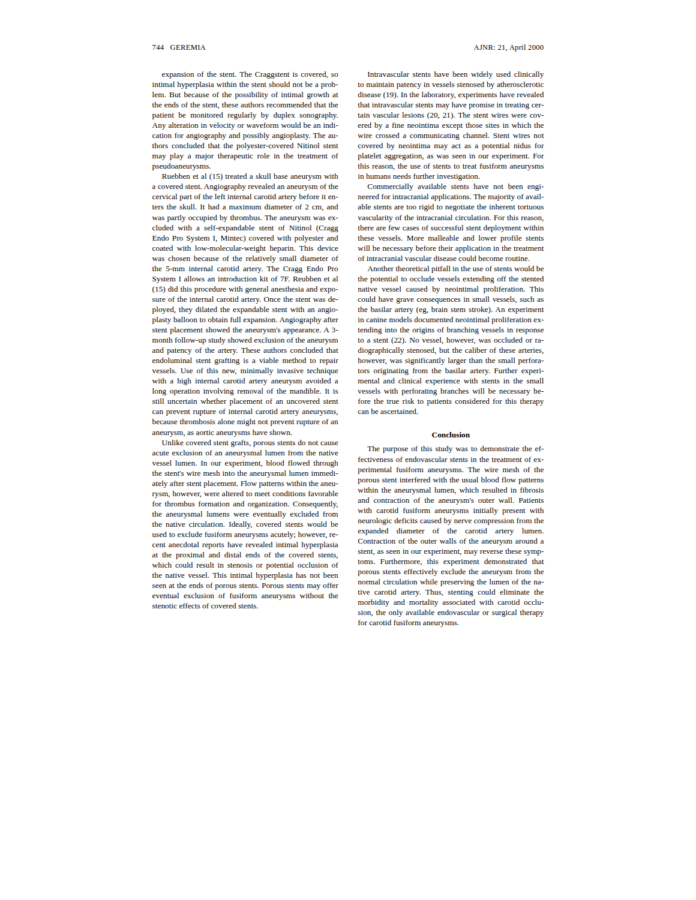744 GEREMIA AJNR: 21, April 2000
expansion of the stent. The Craggstent is covered, so intimal hyperplasia within the stent should not be a problem. But because of the possibility of intimal growth at the ends of the stent, these authors recommended that the patient be monitored regularly by duplex sonography. Any alteration in velocity or waveform would be an indication for angiography and possibly angioplasty. The authors concluded that the polyester-covered Nitinol stent may play a major therapeutic role in the treatment of pseudoaneurysms.
Ruebben et al (15) treated a skull base aneurysm with a covered stent. Angiography revealed an aneurysm of the cervical part of the left internal carotid artery before it enters the skull. It had a maximum diameter of 2 cm, and was partly occupied by thrombus. The aneurysm was excluded with a self-expandable stent of Nitinol (Cragg Endo Pro System I, Mintec) covered with polyester and coated with low-molecular-weight heparin. This device was chosen because of the relatively small diameter of the 5-mm internal carotid artery. The Cragg Endo Pro System I allows an introduction kit of 7F. Reubben et al (15) did this procedure with general anesthesia and exposure of the internal carotid artery. Once the stent was deployed, they dilated the expandable stent with an angioplasty balloon to obtain full expansion. Angiography after stent placement showed the aneurysm's appearance. A 3-month follow-up study showed exclusion of the aneurysm and patency of the artery. These authors concluded that endoluminal stent grafting is a viable method to repair vessels. Use of this new, minimally invasive technique with a high internal carotid artery aneurysm avoided a long operation involving removal of the mandible. It is still uncertain whether placement of an uncovered stent can prevent rupture of internal carotid artery aneurysms, because thrombosis alone might not prevent rupture of an aneurysm, as aortic aneurysms have shown.
Unlike covered stent grafts, porous stents do not cause acute exclusion of an aneurysmal lumen from the native vessel lumen. In our experiment, blood flowed through the stent's wire mesh into the aneurysmal lumen immediately after stent placement. Flow patterns within the aneurysm, however, were altered to meet conditions favorable for thrombus formation and organization. Consequently, the aneurysmal lumens were eventually excluded from the native circulation. Ideally, covered stents would be used to exclude fusiform aneurysms acutely; however, recent anecdotal reports have revealed intimal hyperplasia at the proximal and distal ends of the covered stents, which could result in stenosis or potential occlusion of the native vessel. This intimal hyperplasia has not been seen at the ends of porous stents. Porous stents may offer eventual exclusion of fusiform aneurysms without the stenotic effects of covered stents.
Intravascular stents have been widely used clinically to maintain patency in vessels stenosed by atherosclerotic disease (19). In the laboratory, experiments have revealed that intravascular stents may have promise in treating certain vascular lesions (20, 21). The stent wires were covered by a fine neointima except those sites in which the wire crossed a communicating channel. Stent wires not covered by neointima may act as a potential nidus for platelet aggregation, as was seen in our experiment. For this reason, the use of stents to treat fusiform aneurysms in humans needs further investigation.
Commercially available stents have not been engineered for intracranial applications. The majority of available stents are too rigid to negotiate the inherent tortuous vascularity of the intracranial circulation. For this reason, there are few cases of successful stent deployment within these vessels. More malleable and lower profile stents will be necessary before their application in the treatment of intracranial vascular disease could become routine.
Another theoretical pitfall in the use of stents would be the potential to occlude vessels extending off the stented native vessel caused by neointimal proliferation. This could have grave consequences in small vessels, such as the basilar artery (eg, brain stem stroke). An experiment in canine models documented neointimal proliferation extending into the origins of branching vessels in response to a stent (22). No vessel, however, was occluded or radiographically stenosed, but the caliber of these arteries, however, was significantly larger than the small perforators originating from the basilar artery. Further experimental and clinical experience with stents in the small vessels with perforating branches will be necessary before the true risk to patients considered for this therapy can be ascertained.
Conclusion
The purpose of this study was to demonstrate the effectiveness of endovascular stents in the treatment of experimental fusiform aneurysms. The wire mesh of the porous stent interfered with the usual blood flow patterns within the aneurysmal lumen, which resulted in fibrosis and contraction of the aneurysm's outer wall. Patients with carotid fusiform aneurysms initially present with neurologic deficits caused by nerve compression from the expanded diameter of the carotid artery lumen. Contraction of the outer walls of the aneurysm around a stent, as seen in our experiment, may reverse these symptoms. Furthermore, this experiment demonstrated that porous stents effectively exclude the aneurysm from the normal circulation while preserving the lumen of the native carotid artery. Thus, stenting could eliminate the morbidity and mortality associated with carotid occlusion, the only available endovascular or surgical therapy for carotid fusiform aneurysms.